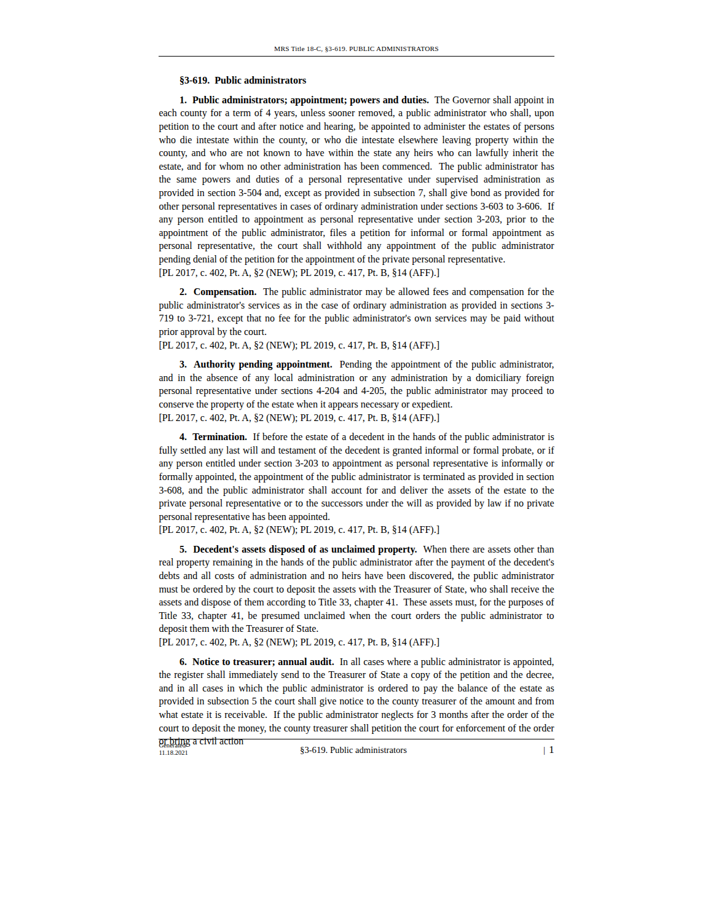MRS Title 18-C, §3-619. PUBLIC ADMINISTRATORS
§3-619. Public administrators
1. Public administrators; appointment; powers and duties. The Governor shall appoint in each county for a term of 4 years, unless sooner removed, a public administrator who shall, upon petition to the court and after notice and hearing, be appointed to administer the estates of persons who die intestate within the county, or who die intestate elsewhere leaving property within the county, and who are not known to have within the state any heirs who can lawfully inherit the estate, and for whom no other administration has been commenced. The public administrator has the same powers and duties of a personal representative under supervised administration as provided in section 3-504 and, except as provided in subsection 7, shall give bond as provided for other personal representatives in cases of ordinary administration under sections 3-603 to 3-606. If any person entitled to appointment as personal representative under section 3-203, prior to the appointment of the public administrator, files a petition for informal or formal appointment as personal representative, the court shall withhold any appointment of the public administrator pending denial of the petition for the appointment of the private personal representative.
[PL 2017, c. 402, Pt. A, §2 (NEW); PL 2019, c. 417, Pt. B, §14 (AFF).]
2. Compensation. The public administrator may be allowed fees and compensation for the public administrator's services as in the case of ordinary administration as provided in sections 3-719 to 3-721, except that no fee for the public administrator's own services may be paid without prior approval by the court.
[PL 2017, c. 402, Pt. A, §2 (NEW); PL 2019, c. 417, Pt. B, §14 (AFF).]
3. Authority pending appointment. Pending the appointment of the public administrator, and in the absence of any local administration or any administration by a domiciliary foreign personal representative under sections 4-204 and 4-205, the public administrator may proceed to conserve the property of the estate when it appears necessary or expedient.
[PL 2017, c. 402, Pt. A, §2 (NEW); PL 2019, c. 417, Pt. B, §14 (AFF).]
4. Termination. If before the estate of a decedent in the hands of the public administrator is fully settled any last will and testament of the decedent is granted informal or formal probate, or if any person entitled under section 3-203 to appointment as personal representative is informally or formally appointed, the appointment of the public administrator is terminated as provided in section 3-608, and the public administrator shall account for and deliver the assets of the estate to the private personal representative or to the successors under the will as provided by law if no private personal representative has been appointed.
[PL 2017, c. 402, Pt. A, §2 (NEW); PL 2019, c. 417, Pt. B, §14 (AFF).]
5. Decedent's assets disposed of as unclaimed property. When there are assets other than real property remaining in the hands of the public administrator after the payment of the decedent's debts and all costs of administration and no heirs have been discovered, the public administrator must be ordered by the court to deposit the assets with the Treasurer of State, who shall receive the assets and dispose of them according to Title 33, chapter 41. These assets must, for the purposes of Title 33, chapter 41, be presumed unclaimed when the court orders the public administrator to deposit them with the Treasurer of State.
[PL 2017, c. 402, Pt. A, §2 (NEW); PL 2019, c. 417, Pt. B, §14 (AFF).]
6. Notice to treasurer; annual audit. In all cases where a public administrator is appointed, the register shall immediately send to the Treasurer of State a copy of the petition and the decree, and in all cases in which the public administrator is ordered to pay the balance of the estate as provided in subsection 5 the court shall give notice to the county treasurer of the amount and from what estate it is receivable. If the public administrator neglects for 3 months after the order of the court to deposit the money, the county treasurer shall petition the court for enforcement of the order or bring a civil action
Generated
11.18.2021
§3-619. Public administrators
|1